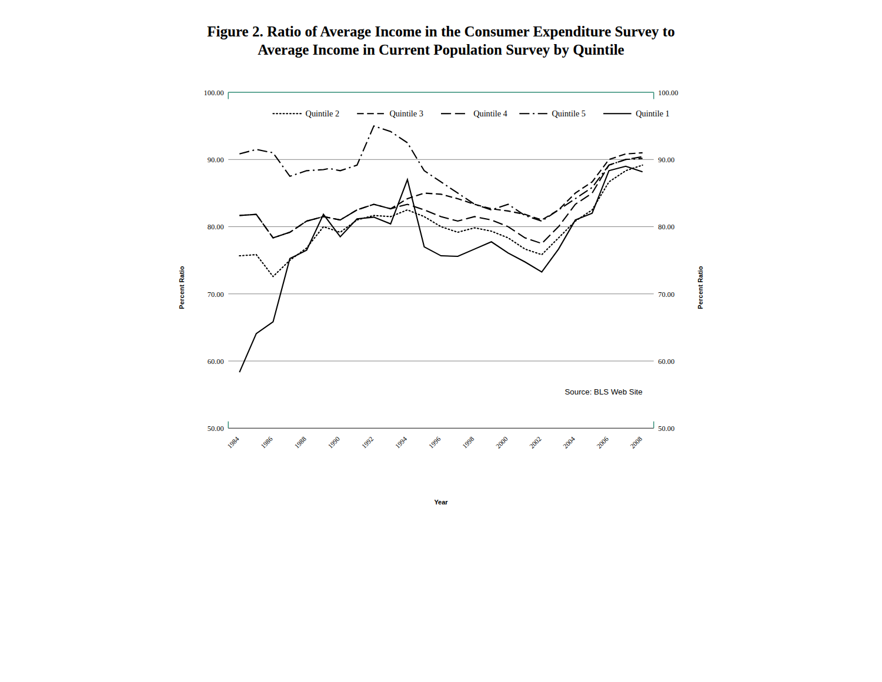Figure 2. Ratio of Average Income in the Consumer Expenditure Survey to Average Income in Current Population Survey by Quintile
Percent Ratio
Percent Ratio
100.00 90.00 80.00 70.00 60.00 50.00 100.00 90.00 80.00 70.00 60.00 50.00 Quintile 2 Quintile 3 Quintile 4 Quintile 5 Quintile 1 Source: BLS Web Site 1984 1986 1988 1990 1992 1994 1996 1998 2000 2002 2004 2006 2008
Year